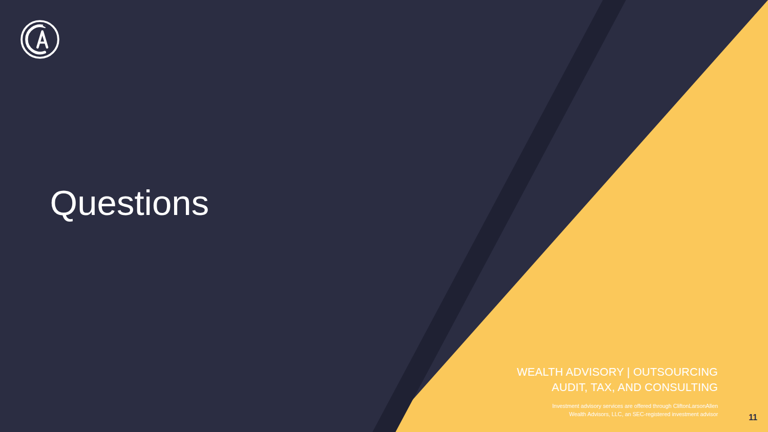©2021 CliftonLarsonAllen LLP
Questions
WEALTH ADVISORY | OUTSOURCING
AUDIT, TAX, AND CONSULTING
Investment advisory services are offered through CliftonLarsonAllen
Wealth Advisors, LLC, an SEC-registered investment advisor
11